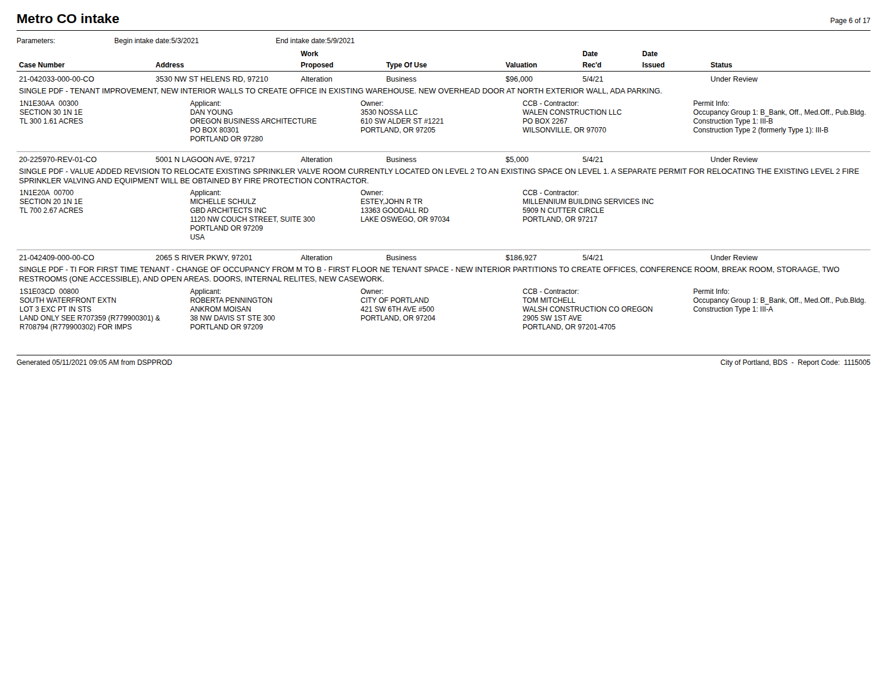Metro CO intake
Page 6 of 17
Parameters: Begin intake date:5/3/2021 End intake date:5/9/2021
| | | Work | | | Date | Date | |
| --- | --- | --- | --- | --- | --- | --- | --- |
| Case Number | Address | Proposed | Type Of Use | Valuation | Rec'd | Issued | Status |
| 21-042033-000-00-CO | 3530 NW ST HELENS RD, 97210 | Alteration | Business | $96,000 | 5/4/21 | | Under Review |
| SINGLE PDF - TENANT IMPROVEMENT, NEW INTERIOR WALLS TO CREATE OFFICE IN EXISTING WAREHOUSE. NEW OVERHEAD DOOR AT NORTH EXTERIOR WALL, ADA PARKING. |
| / 1N1E30AA 00300 SECTION 30 1N 1E TL 300 1.61 ACRES / Applicant: DAN YOUNG OREGON BUSINESS ARCHITECTURE PO BOX 80301 PORTLAND OR 97280 / Owner: 3530 NOSSA LLC 610 SW ALDER ST #1221 PORTLAND, OR 97205 / CCB - Contractor: WALEN CONSTRUCTION LLC PO BOX 2267 WILSONVILLE, OR 97070 / Permit Info: Occupancy Group 1: B_Bank, Off., Med.Off., Pub.Bldg. Construction Type 1: III-B Construction Type 2 (formerly Type 1): III-B / |
| 20-225970-REV-01-CO | 5001 N LAGOON AVE, 97217 | Alteration | Business | $5,000 | 5/4/21 | | Under Review |
| SINGLE PDF - VALUE ADDED REVISION TO RELOCATE EXISTING SPRINKLER VALVE ROOM CURRENTLY LOCATED ON LEVEL 2 TO AN EXISTING SPACE ON LEVEL 1. A SEPARATE PERMIT FOR RELOCATING THE EXISTING LEVEL 2 FIRE SPRINKLER VALVING AND EQUIPMENT WILL BE OBTAINED BY FIRE PROTECTION CONTRACTOR. |
| / 1N1E20A 00700 SECTION 20 1N 1E TL 700 2.67 ACRES / Applicant: MICHELLE SCHULZ GBD ARCHITECTS INC 1120 NW COUCH STREET, SUITE 300 PORTLAND OR 97209 USA / Owner: ESTEY,JOHN R TR 13363 GOODALL RD LAKE OSWEGO, OR 97034 / CCB - Contractor: MILLENNIUM BUILDING SERVICES INC 5909 N CUTTER CIRCLE PORTLAND, OR 97217 / / |
| 21-042409-000-00-CO | 2065 S RIVER PKWY, 97201 | Alteration | Business | $186,927 | 5/4/21 | | Under Review |
| SINGLE PDF - TI FOR FIRST TIME TENANT - CHANGE OF OCCUPANCY FROM M TO B - FIRST FLOOR NE TENANT SPACE - NEW INTERIOR PARTITIONS TO CREATE OFFICES, CONFERENCE ROOM, BREAK ROOM, STORAAGE, TWO RESTROOMS (ONE ACCESSIBLE), AND OPEN AREAS. DOORS, INTERNAL RELITES, NEW CASEWORK. |
| / 1S1E03CD 00800 SOUTH WATERFRONT EXTN LOT 3 EXC PT IN STS LAND ONLY SEE R707359 (R779900301) & R708794 (R779900302) FOR IMPS / Applicant: ROBERTA PENNINGTON ANKROM MOISAN 38 NW DAVIS ST STE 300 PORTLAND OR 97209 / Owner: CITY OF PORTLAND 421 SW 6TH AVE #500 PORTLAND, OR 97204 / CCB - Contractor: TOM MITCHELL WALSH CONSTRUCTION CO OREGON 2905 SW 1ST AVE PORTLAND, OR 97201-4705 / Permit Info: Occupancy Group 1: B_Bank, Off., Med.Off., Pub.Bldg. Construction Type 1: III-A / |
Generated 05/11/2021 09:05 AM from DSPPROD
City of Portland, BDS - Report Code: 1115005